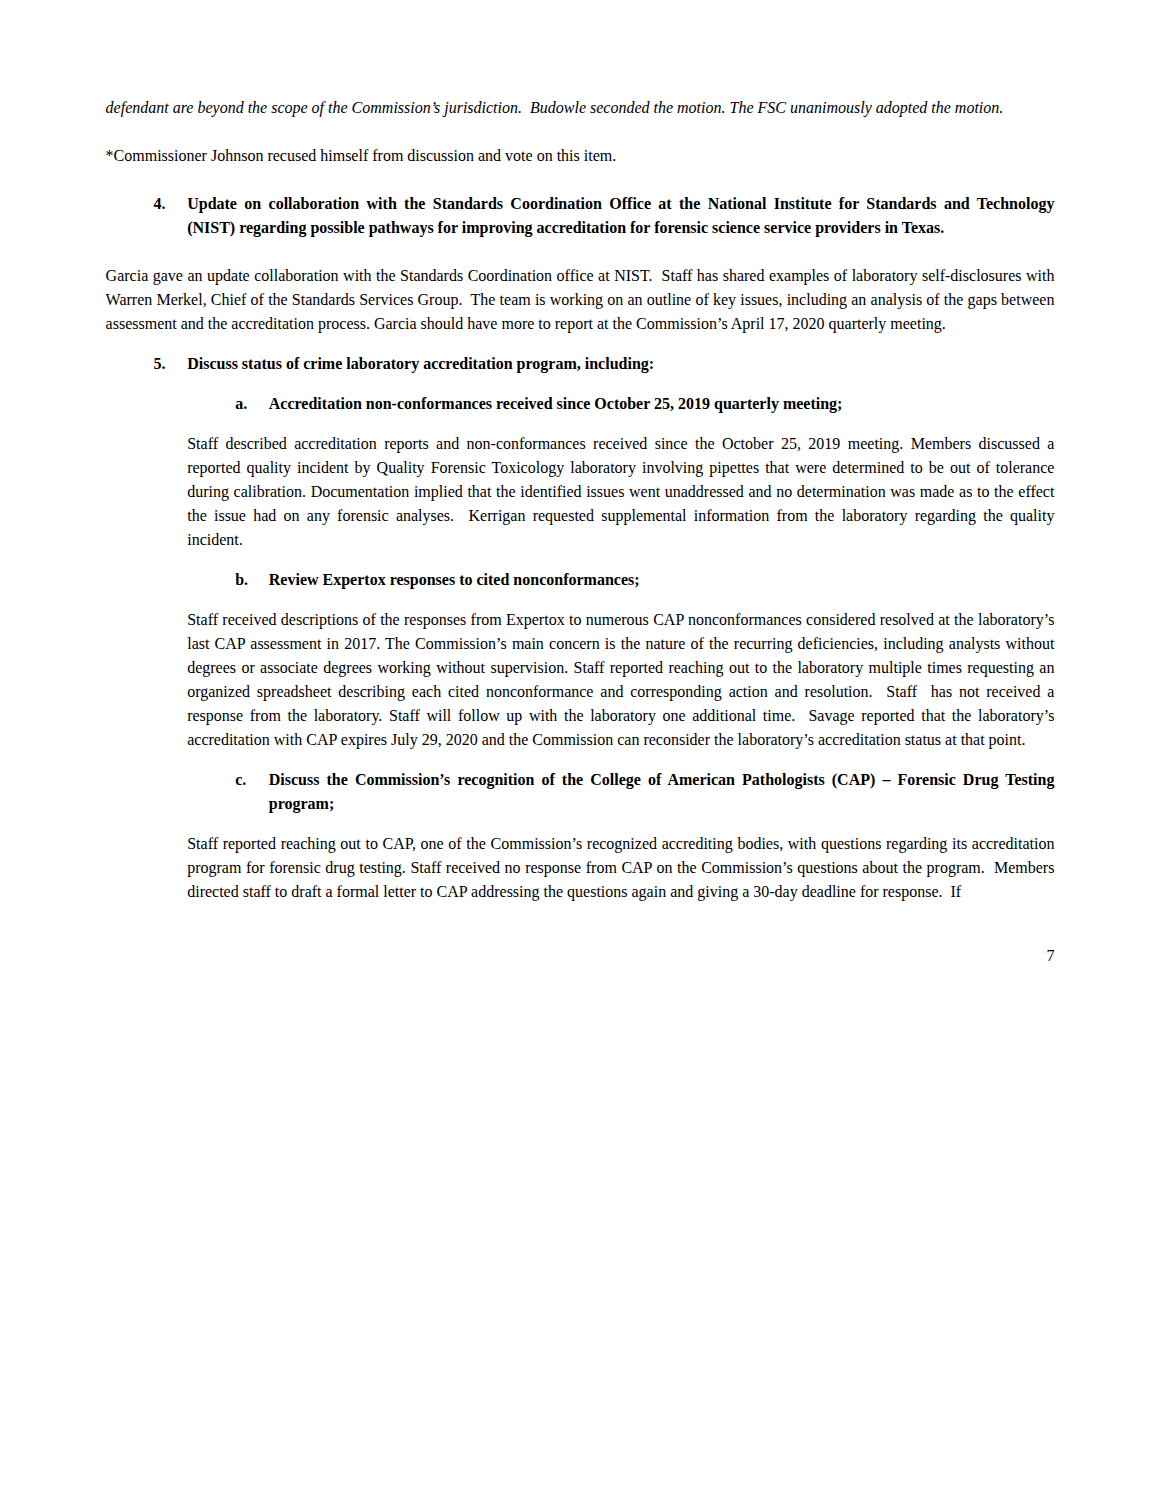defendant are beyond the scope of the Commission’s jurisdiction. Budowle seconded the motion. The FSC unanimously adopted the motion.
*Commissioner Johnson recused himself from discussion and vote on this item.
Update on collaboration with the Standards Coordination Office at the National Institute for Standards and Technology (NIST) regarding possible pathways for improving accreditation for forensic science service providers in Texas.
Garcia gave an update collaboration with the Standards Coordination office at NIST. Staff has shared examples of laboratory self-disclosures with Warren Merkel, Chief of the Standards Services Group. The team is working on an outline of key issues, including an analysis of the gaps between assessment and the accreditation process. Garcia should have more to report at the Commission’s April 17, 2020 quarterly meeting.
Discuss status of crime laboratory accreditation program, including:
Accreditation non-conformances received since October 25, 2019 quarterly meeting;
Staff described accreditation reports and non-conformances received since the October 25, 2019 meeting. Members discussed a reported quality incident by Quality Forensic Toxicology laboratory involving pipettes that were determined to be out of tolerance during calibration. Documentation implied that the identified issues went unaddressed and no determination was made as to the effect the issue had on any forensic analyses. Kerrigan requested supplemental information from the laboratory regarding the quality incident.
Review Expertox responses to cited nonconformances;
Staff received descriptions of the responses from Expertox to numerous CAP nonconformances considered resolved at the laboratory’s last CAP assessment in 2017. The Commission’s main concern is the nature of the recurring deficiencies, including analysts without degrees or associate degrees working without supervision. Staff reported reaching out to the laboratory multiple times requesting an organized spreadsheet describing each cited nonconformance and corresponding action and resolution. Staff has not received a response from the laboratory. Staff will follow up with the laboratory one additional time. Savage reported that the laboratory’s accreditation with CAP expires July 29, 2020 and the Commission can reconsider the laboratory’s accreditation status at that point.
Discuss the Commission’s recognition of the College of American Pathologists (CAP) – Forensic Drug Testing program;
Staff reported reaching out to CAP, one of the Commission’s recognized accrediting bodies, with questions regarding its accreditation program for forensic drug testing. Staff received no response from CAP on the Commission’s questions about the program. Members directed staff to draft a formal letter to CAP addressing the questions again and giving a 30-day deadline for response. If
7